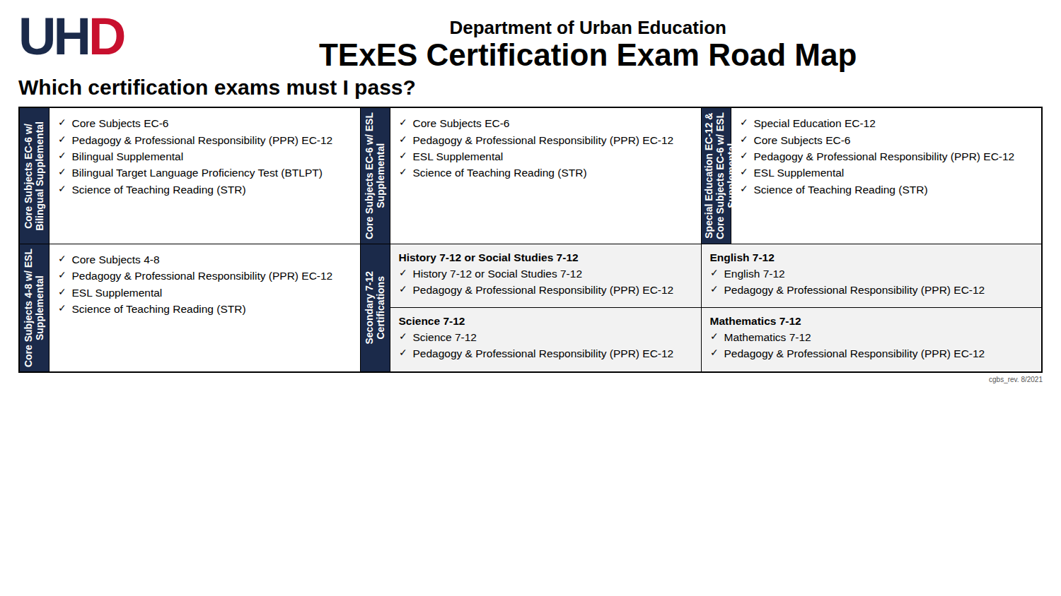UH D
Department of Urban Education
TExES Certification Exam Road Map
Which certification exams must I pass?
| Core Subjects EC-6 w/ Bilingual Supplemental | Core Subjects EC-6 Pedagogy & Professional Responsibility (PPR) EC-12 Bilingual Supplemental Bilingual Target Language Proficiency Test (BTLPT) Science of Teaching Reading (STR) | Core Subjects EC-6 w/ ESL Supplemental | Core Subjects EC-6 Pedagogy & Professional Responsibility (PPR) EC-12 ESL Supplemental Science of Teaching Reading (STR) | Special Education EC-12 & Core Subjects EC-6 w/ ESL Supplemental | Special Education EC-12 Core Subjects EC-6 Pedagogy & Professional Responsibility (PPR) EC-12 ESL Supplemental Science of Teaching Reading (STR) |
| Core Subjects 4-8 w/ ESL Supplemental | Core Subjects 4-8 Pedagogy & Professional Responsibility (PPR) EC-12 ESL Supplemental Science of Teaching Reading (STR) | Secondary 7-12 Certifications | / History 7-12 or Social Studies 7-12 History 7-12 or Social Studies 7-12 Pedagogy & Professional Responsibility (PPR) EC-12 / / Science 7-12 Science 7-12 Pedagogy & Professional Responsibility (PPR) EC-12 / | / English 7-12 English 7-12 Pedagogy & Professional Responsibility (PPR) EC-12 / / Mathematics 7-12 Mathematics 7-12 Pedagogy & Professional Responsibility (PPR) EC-12 / |
cgbs_rev. 8/2021